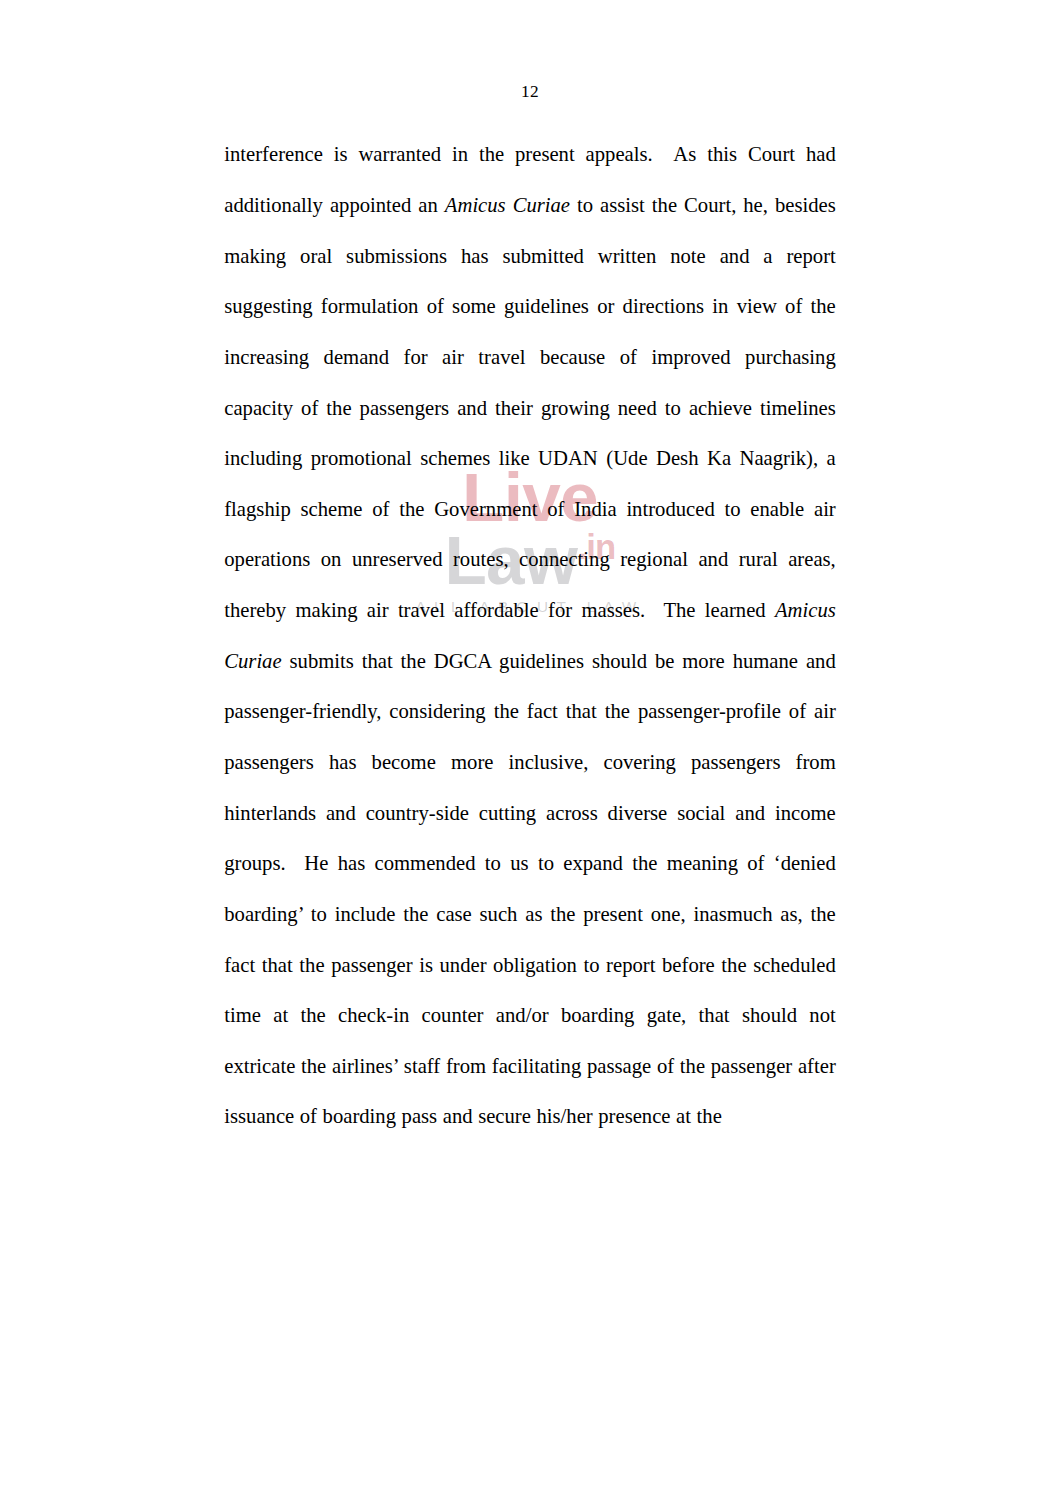Live
Law.in
ALL ABOUT LAW
12
interference is warranted in the present appeals. As this Court had additionally appointed an Amicus Curiae to assist the Court, he, besides making oral submissions has submitted written note and a report suggesting formulation of some guidelines or directions in view of the increasing demand for air travel because of improved purchasing capacity of the passengers and their growing need to achieve timelines including promotional schemes like UDAN (Ude Desh Ka Naagrik), a flagship scheme of the Government of India introduced to enable air operations on unreserved routes, connecting regional and rural areas, thereby making air travel affordable for masses. The learned Amicus Curiae submits that the DGCA guidelines should be more humane and passenger-friendly, considering the fact that the passenger-profile of air passengers has become more inclusive, covering passengers from hinterlands and country-side cutting across diverse social and income groups. He has commended to us to expand the meaning of ‘denied boarding’ to include the case such as the present one, inasmuch as, the fact that the passenger is under obligation to report before the scheduled time at the check-in counter and/or boarding gate, that should not extricate the airlines’ staff from facilitating passage of the passenger after issuance of boarding pass and secure his/her presence at the